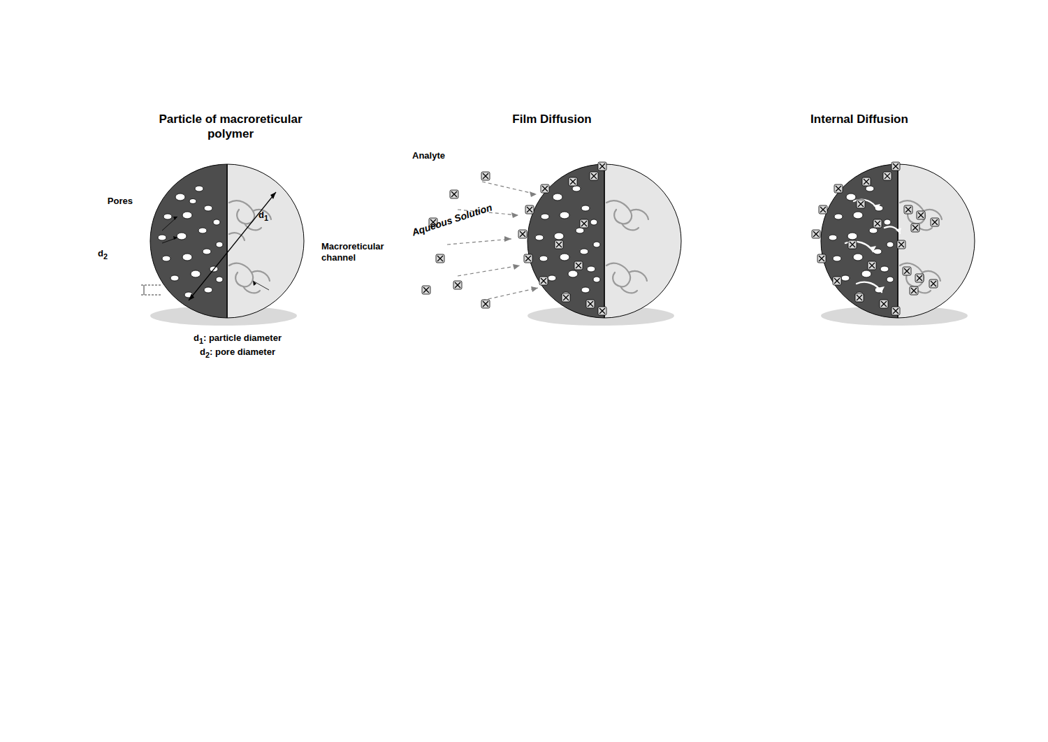Particle of macroreticular
polymer
Pores
d2
d1
Macroreticular
channel
d1: particle diameter
d2: pore diameter
Film Diffusion
Analyte
Aqueous Solution
Internal Diffusion